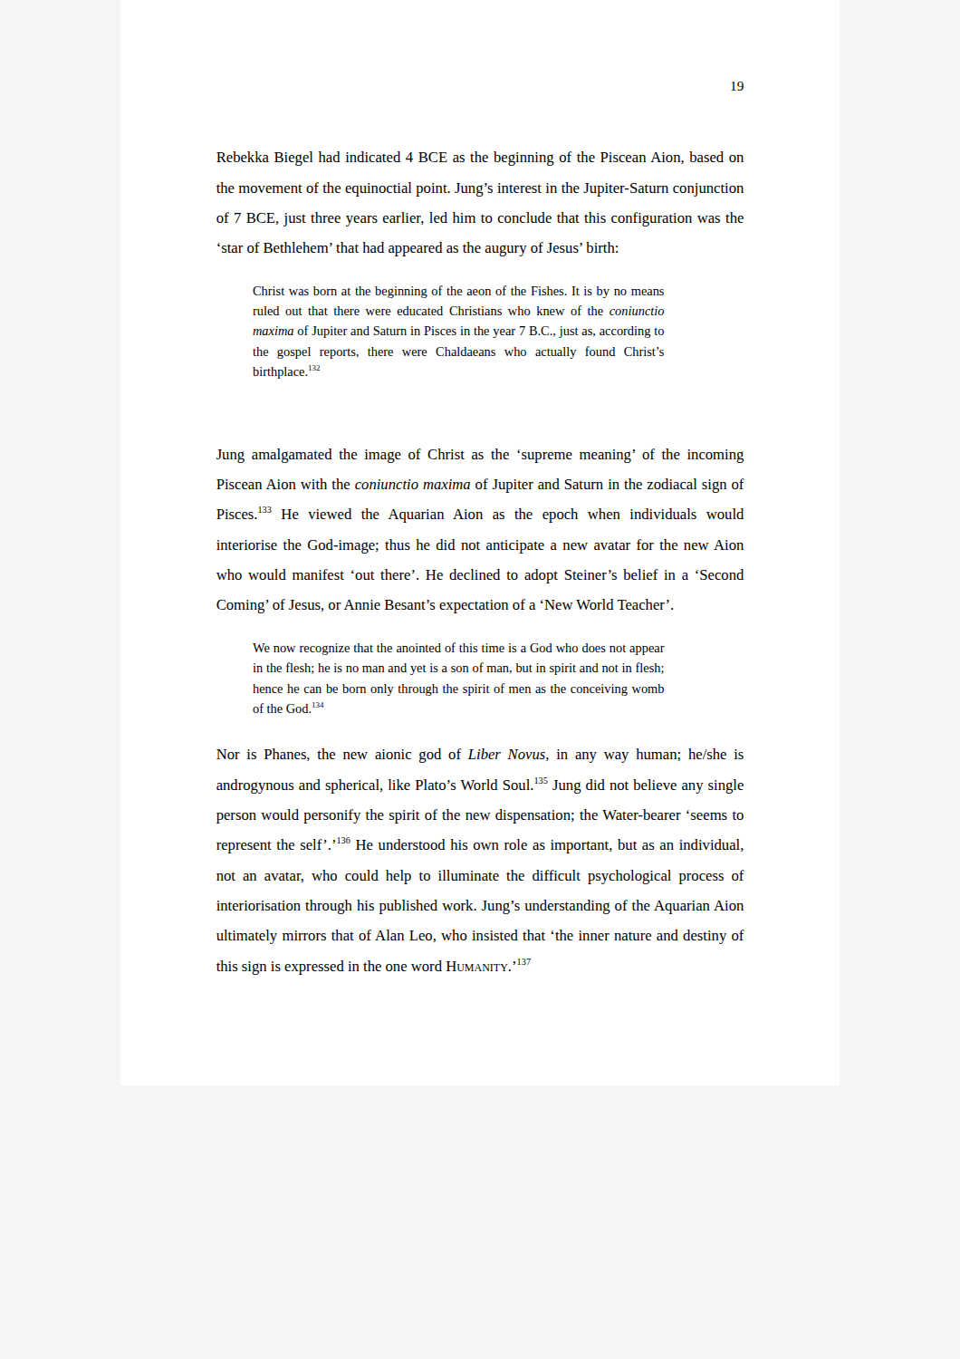19
Rebekka Biegel had indicated 4 BCE as the beginning of the Piscean Aion, based on the movement of the equinoctial point. Jung’s interest in the Jupiter-Saturn conjunction of 7 BCE, just three years earlier, led him to conclude that this configuration was the ‘star of Bethlehem’ that had appeared as the augury of Jesus’ birth:
Christ was born at the beginning of the aeon of the Fishes. It is by no means ruled out that there were educated Christians who knew of the coniunctio maxima of Jupiter and Saturn in Pisces in the year 7 B.C., just as, according to the gospel reports, there were Chaldaeans who actually found Christ’s birthplace.132
Jung amalgamated the image of Christ as the ‘supreme meaning’ of the incoming Piscean Aion with the coniunctio maxima of Jupiter and Saturn in the zodiacal sign of Pisces.133 He viewed the Aquarian Aion as the epoch when individuals would interiorise the God-image; thus he did not anticipate a new avatar for the new Aion who would manifest ‘out there’. He declined to adopt Steiner’s belief in a ‘Second Coming’ of Jesus, or Annie Besant’s expectation of a ‘New World Teacher’.
We now recognize that the anointed of this time is a God who does not appear in the flesh; he is no man and yet is a son of man, but in spirit and not in flesh; hence he can be born only through the spirit of men as the conceiving womb of the God.134
Nor is Phanes, the new aionic god of Liber Novus, in any way human; he/she is androgynous and spherical, like Plato’s World Soul.135 Jung did not believe any single person would personify the spirit of the new dispensation; the Water-bearer ‘seems to represent the self’.’136 He understood his own role as important, but as an individual, not an avatar, who could help to illuminate the difficult psychological process of interiorisation through his published work. Jung’s understanding of the Aquarian Aion ultimately mirrors that of Alan Leo, who insisted that ‘the inner nature and destiny of this sign is expressed in the one word Humanity.’137